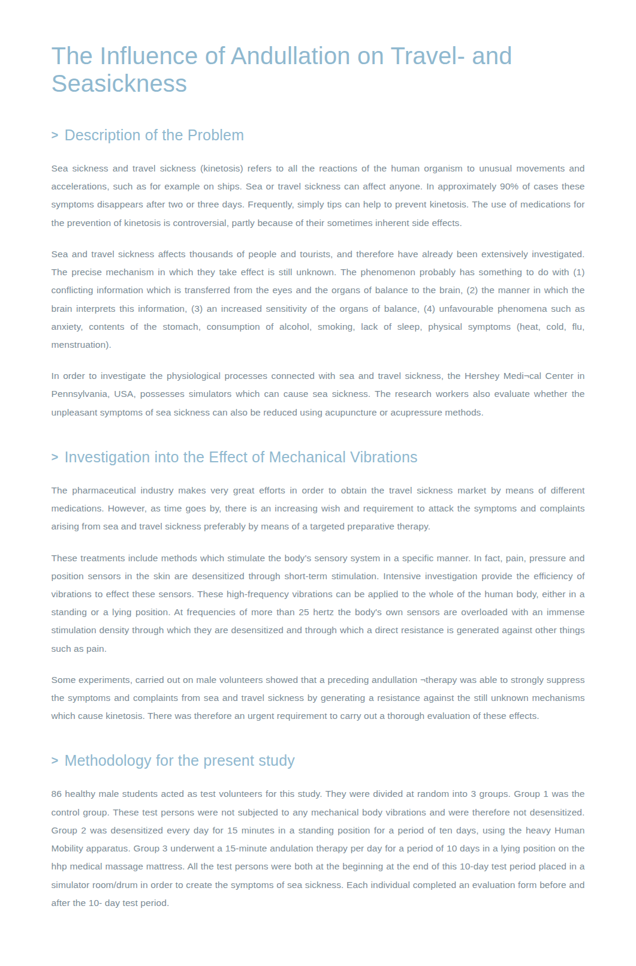The Influence of Andullation on Travel- and Seasickness
>Description of the Problem
Sea sickness and travel sickness (kinetosis) refers to all the reactions of the human organism to unusual movements and accelerations, such as for example on ships. Sea or travel sickness can affect anyone. In approximately 90% of cases these symptoms disappears after two or three days. Frequently, simply tips can help to prevent kinetosis. The use of medications for the prevention of kinetosis is controversial, partly because of their sometimes inherent side effects.
Sea and travel sickness affects thousands of people and tourists, and therefore have already been extensively investigated. The precise mechanism in which they take effect is still unknown. The phenomenon probably has something to do with (1) conflicting information which is transferred from the eyes and the organs of balance to the brain, (2) the manner in which the brain interprets this information, (3) an increased sensitivity of the organs of balance, (4) unfavourable phenomena such as anxiety, contents of the stomach, consumption of alcohol, smoking, lack of sleep, physical symptoms (heat, cold, flu, menstruation).
In order to investigate the physiological processes connected with sea and travel sickness, the Hershey Medi¬cal Center in Pennsylvania, USA, possesses simulators which can cause sea sickness. The research workers also evaluate whether the unpleasant symptoms of sea sickness can also be reduced using acupuncture or acupressure methods.
>Investigation into the Effect of Mechanical Vibrations
The pharmaceutical industry makes very great efforts in order to obtain the travel sickness market by means of different medications. However, as time goes by, there is an increasing wish and requirement to attack the symptoms and complaints arising from sea and travel sickness preferably by means of a targeted preparative therapy.
These treatments include methods which stimulate the body's sensory system in a specific manner. In fact, pain, pressure and position sensors in the skin are desensitized through short-term stimulation. Intensive investigation provide the efficiency of vibrations to effect these sensors. These high-frequency vibrations can be applied to the whole of the human body, either in a standing or a lying position. At frequencies of more than 25 hertz the body's own sensors are overloaded with an immense stimulation density through which they are desensitized and through which a direct resistance is generated against other things such as pain.
Some experiments, carried out on male volunteers showed that a preceding andullation ¬therapy was able to strongly suppress the symptoms and complaints from sea and travel sickness by generating a resistance against the still unknown mechanisms which cause kinetosis. There was therefore an urgent requirement to carry out a thorough evaluation of these effects.
>Methodology for the present study
86 healthy male students acted as test volunteers for this study. They were divided at random into 3 groups. Group 1 was the control group. These test persons were not subjected to any mechanical body vibrations and were therefore not desensitized. Group 2 was desensitized every day for 15 minutes in a standing position for a period of ten days, using the heavy Human Mobility apparatus. Group 3 underwent a 15-minute andulation therapy per day for a period of 10 days in a lying position on the hhp medical massage mattress. All the test persons were both at the beginning at the end of this 10-day test period placed in a simulator room/drum in order to create the symptoms of sea sickness. Each individual completed an evaluation form before and after the 10- day test period.